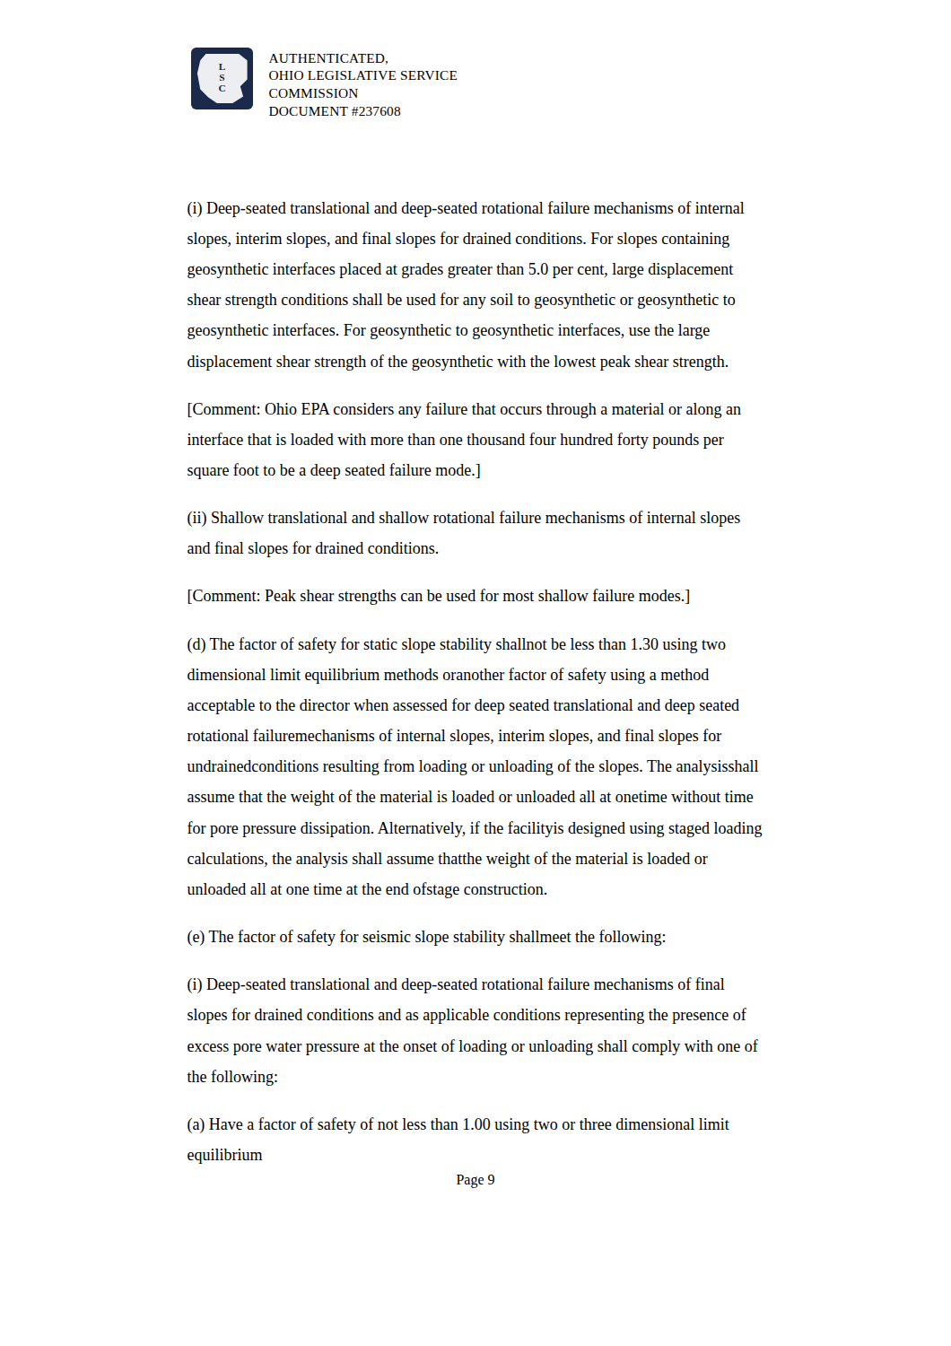L
S
C
AUTHENTICATED,
OHIO LEGISLATIVE SERVICE
COMMISSION
DOCUMENT #237608
(i) Deep-seated translational and deep-seated rotational failure mechanisms of internal slopes, interim slopes, and final slopes for drained conditions. For slopes containing geosynthetic interfaces placed at grades greater than 5.0 per cent, large displacement shear strength conditions shall be used for any soil to geosynthetic or geosynthetic to geosynthetic interfaces. For geosynthetic to geosynthetic interfaces, use the large displacement shear strength of the geosynthetic with the lowest peak shear strength.
[Comment: Ohio EPA considers any failure that occurs through a material or along an interface that is loaded with more than one thousand four hundred forty pounds per square foot to be a deep seated failure mode.]
(ii) Shallow translational and shallow rotational failure mechanisms of internal slopes and final slopes for drained conditions.
[Comment: Peak shear strengths can be used for most shallow failure modes.]
(d) The factor of safety for static slope stability shallnot be less than 1.30 using two dimensional limit equilibrium methods oranother factor of safety using a method acceptable to the director when assessed for deep seated translational and deep seated rotational failuremechanisms of internal slopes, interim slopes, and final slopes for undrainedconditions resulting from loading or unloading of the slopes. The analysisshall assume that the weight of the material is loaded or unloaded all at onetime without time for pore pressure dissipation. Alternatively, if the facilityis designed using staged loading calculations, the analysis shall assume thatthe weight of the material is loaded or unloaded all at one time at the end ofstage construction.
(e) The factor of safety for seismic slope stability shallmeet the following:
(i) Deep-seated translational and deep-seated rotational failure mechanisms of final slopes for drained conditions and as applicable conditions representing the presence of excess pore water pressure at the onset of loading or unloading shall comply with one of the following:
(a) Have a factor of safety of not less than 1.00 using two or three dimensional limit equilibrium
Page 9